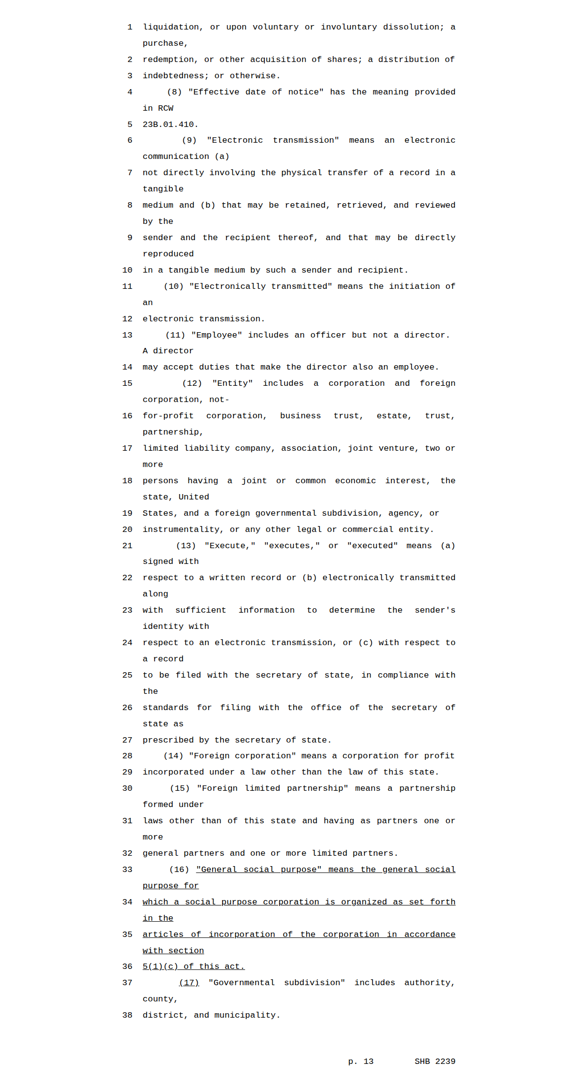liquidation, or upon voluntary or involuntary dissolution; a purchase,
redemption, or other acquisition of shares; a distribution of
indebtedness; or otherwise.
(8) "Effective date of notice" has the meaning provided in RCW
23B.01.410.
(9) "Electronic transmission" means an electronic communication (a)
not directly involving the physical transfer of a record in a tangible
medium and (b) that may be retained, retrieved, and reviewed by the
sender and the recipient thereof, and that may be directly reproduced
in a tangible medium by such a sender and recipient.
(10) "Electronically transmitted" means the initiation of an
electronic transmission.
(11) "Employee" includes an officer but not a director. A director
may accept duties that make the director also an employee.
(12) "Entity" includes a corporation and foreign corporation, not-
for-profit corporation, business trust, estate, trust, partnership,
limited liability company, association, joint venture, two or more
persons having a joint or common economic interest, the state, United
States, and a foreign governmental subdivision, agency, or
instrumentality, or any other legal or commercial entity.
(13) "Execute," "executes," or "executed" means (a) signed with
respect to a written record or (b) electronically transmitted along
with sufficient information to determine the sender's identity with
respect to an electronic transmission, or (c) with respect to a record
to be filed with the secretary of state, in compliance with the
standards for filing with the office of the secretary of state as
prescribed by the secretary of state.
(14) "Foreign corporation" means a corporation for profit
incorporated under a law other than the law of this state.
(15) "Foreign limited partnership" means a partnership formed under
laws other than of this state and having as partners one or more
general partners and one or more limited partners.
(16) "General social purpose" means the general social purpose for
which a social purpose corporation is organized as set forth in the
articles of incorporation of the corporation in accordance with section
5(1)(c) of this act.
(17) "Governmental subdivision" includes authority, county,
district, and municipality.
p. 13 SHB 2239